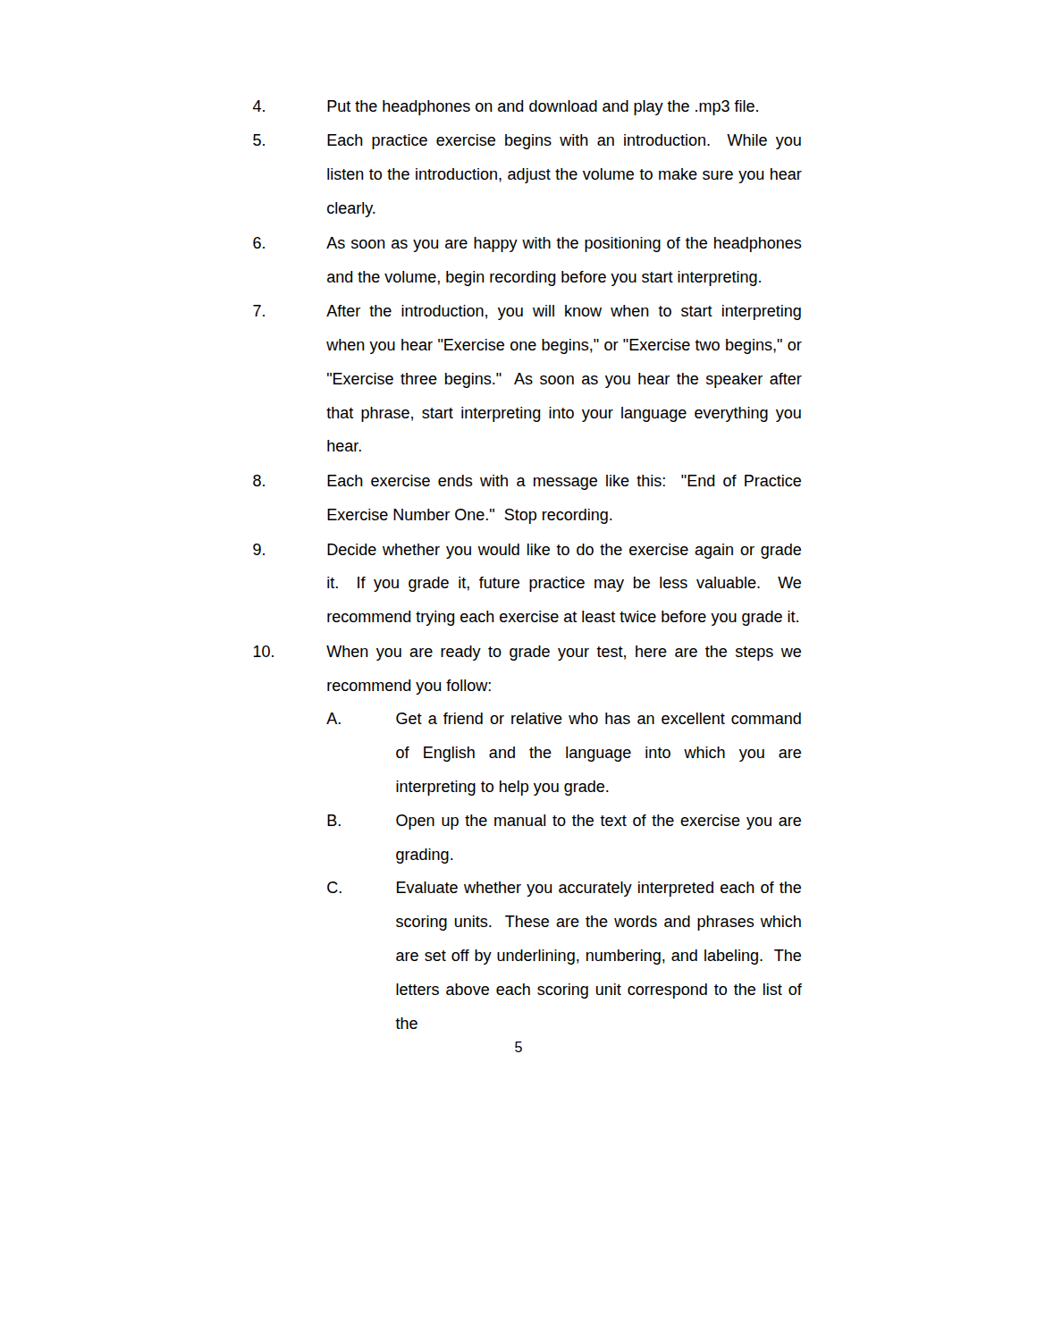4. Put the headphones on and download and play the .mp3 file.
5. Each practice exercise begins with an introduction. While you listen to the introduction, adjust the volume to make sure you hear clearly.
6. As soon as you are happy with the positioning of the headphones and the volume, begin recording before you start interpreting.
7. After the introduction, you will know when to start interpreting when you hear "Exercise one begins," or "Exercise two begins," or "Exercise three begins." As soon as you hear the speaker after that phrase, start interpreting into your language everything you hear.
8. Each exercise ends with a message like this: "End of Practice Exercise Number One." Stop recording.
9. Decide whether you would like to do the exercise again or grade it. If you grade it, future practice may be less valuable. We recommend trying each exercise at least twice before you grade it.
10. When you are ready to grade your test, here are the steps we recommend you follow:
A. Get a friend or relative who has an excellent command of English and the language into which you are interpreting to help you grade.
B. Open up the manual to the text of the exercise you are grading.
C. Evaluate whether you accurately interpreted each of the scoring units. These are the words and phrases which are set off by underlining, numbering, and labeling. The letters above each scoring unit correspond to the list of the
5